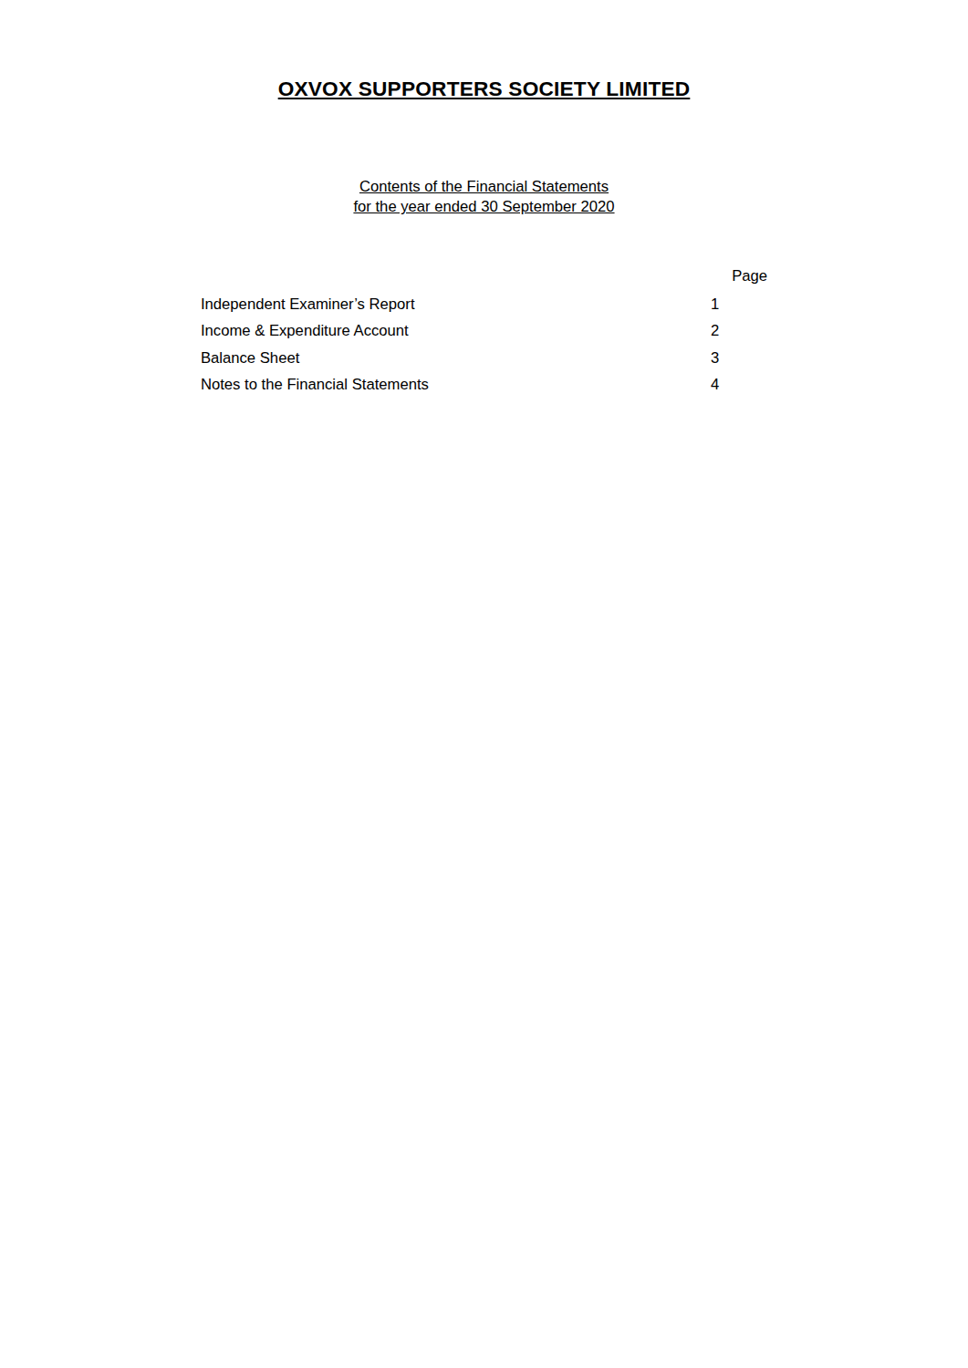OXVOX SUPPORTERS SOCIETY LIMITED
Contents of the Financial Statements for the year ended 30 September 2020
| | Page |
| --- | --- |
| Independent Examiner’s Report | 1 |
| Income & Expenditure Account | 2 |
| Balance Sheet | 3 |
| Notes to the Financial Statements | 4 |